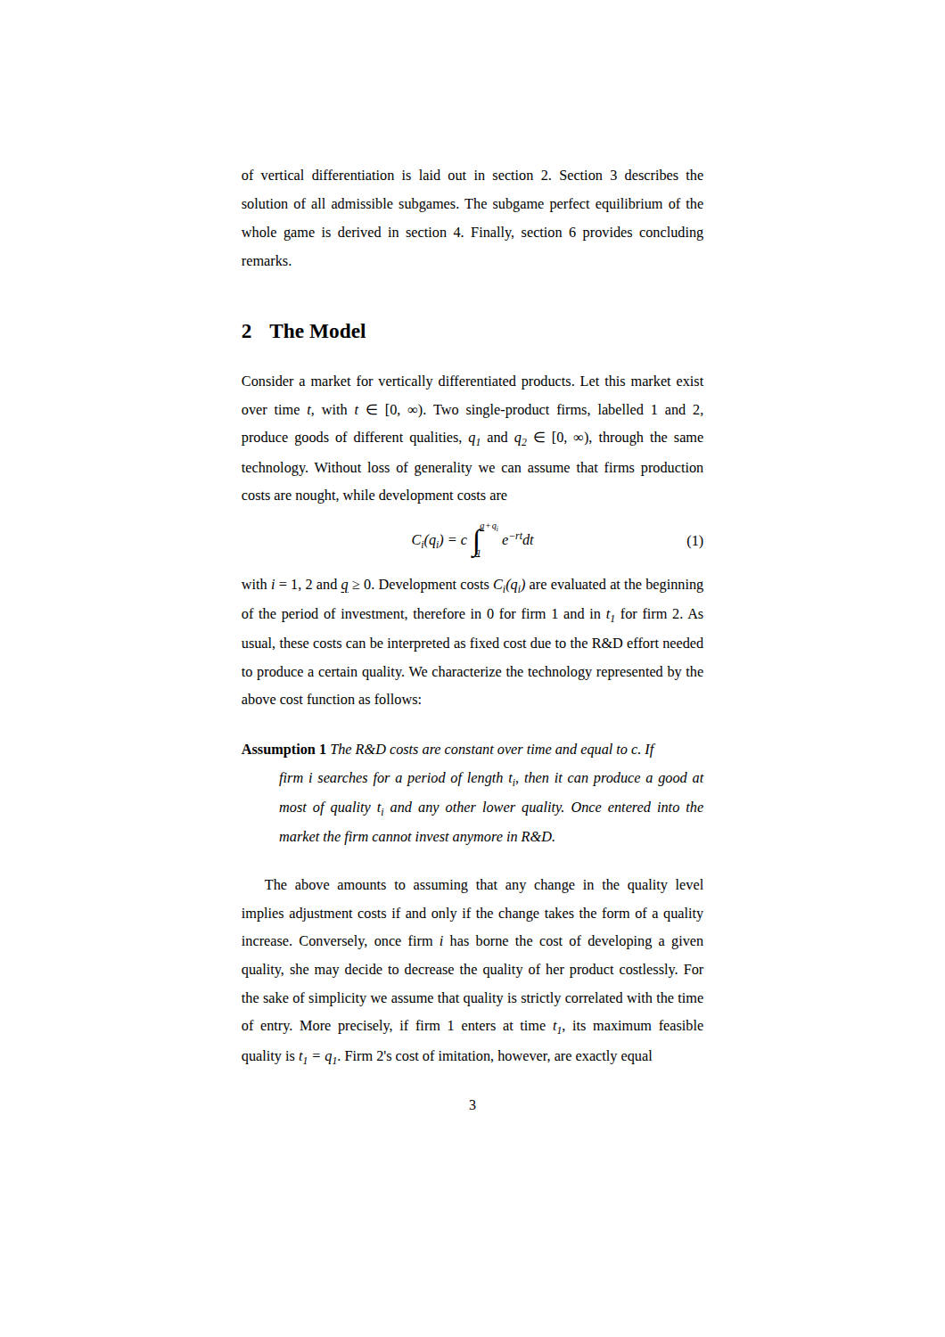of vertical differentiation is laid out in section 2. Section 3 describes the solution of all admissible subgames. The subgame perfect equilibrium of the whole game is derived in section 4. Finally, section 6 provides concluding remarks.
2 The Model
Consider a market for vertically differentiated products. Let this market exist over time t, with t ∈ [0, ∞). Two single-product firms, labelled 1 and 2, produce goods of different qualities, q1 and q2 ∈ [0, ∞), through the same technology. Without loss of generality we can assume that firms production costs are nought, while development costs are
Ci(qi) = c ∫q + qi q e−rtdt (1)
with i = 1, 2 and q ≥ 0. Development costs Ci(qi) are evaluated at the beginning of the period of investment, therefore in 0 for firm 1 and in t1 for firm 2. As usual, these costs can be interpreted as fixed cost due to the R&D effort needed to produce a certain quality. We characterize the technology represented by the above cost function as follows:
Assumption 1 The R&D costs are constant over time and equal to c. If
firm i searches for a period of length ti, then it can produce a good at most of quality ti and any other lower quality. Once entered into the market the firm cannot invest anymore in R&D.
The above amounts to assuming that any change in the quality level implies adjustment costs if and only if the change takes the form of a quality increase. Conversely, once firm i has borne the cost of developing a given quality, she may decide to decrease the quality of her product costlessly. For the sake of simplicity we assume that quality is strictly correlated with the time of entry. More precisely, if firm 1 enters at time t1, its maximum feasible quality is t1 = q1. Firm 2's cost of imitation, however, are exactly equal
3